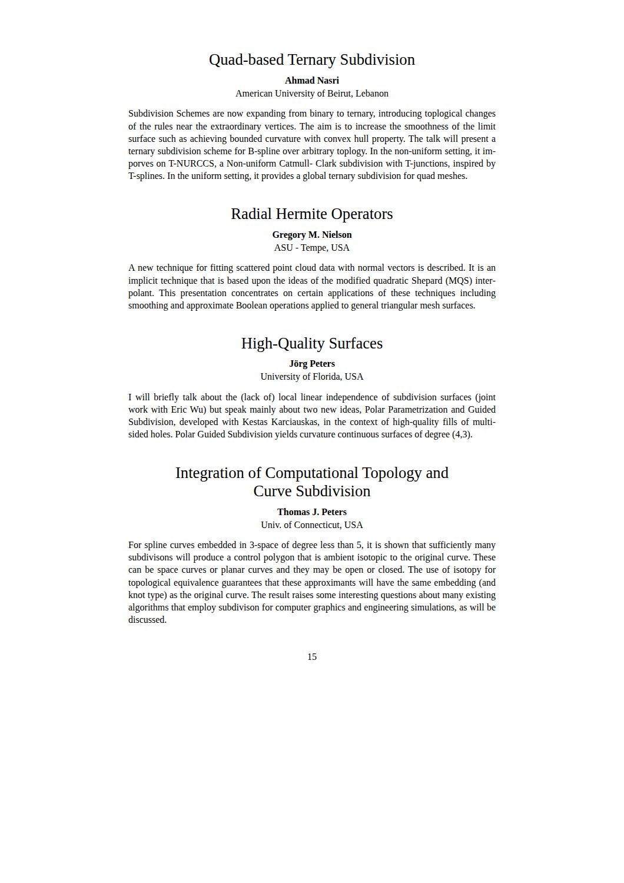Quad-based Ternary Subdivision
Ahmad Nasri
American University of Beirut, Lebanon
Subdivision Schemes are now expanding from binary to ternary, introducing toplogical changes of the rules near the extraordinary vertices. The aim is to increase the smoothness of the limit surface such as achieving bounded curvature with convex hull property. The talk will present a ternary subdivision scheme for B-spline over arbitrary toplogy. In the non-uniform setting, it imporves on T-NURCCS, a Non-uniform Catmull- Clark subdivision with T-junctions, inspired by T-splines. In the uniform setting, it provides a global ternary subdivision for quad meshes.
Radial Hermite Operators
Gregory M. Nielson
ASU - Tempe, USA
A new technique for fitting scattered point cloud data with normal vectors is described. It is an implicit technique that is based upon the ideas of the modified quadratic Shepard (MQS) interpolant. This presentation concentrates on certain applications of these techniques including smoothing and approximate Boolean operations applied to general triangular mesh surfaces.
High-Quality Surfaces
Jörg Peters
University of Florida, USA
I will briefly talk about the (lack of) local linear independence of subdivision surfaces (joint work with Eric Wu) but speak mainly about two new ideas, Polar Parametrization and Guided Subdivision, developed with Kestas Karciauskas, in the context of high-quality fills of multi-sided holes. Polar Guided Subdivision yields curvature continuous surfaces of degree (4,3).
Integration of Computational Topology and
Curve Subdivision
Thomas J. Peters
Univ. of Connecticut, USA
For spline curves embedded in 3-space of degree less than 5, it is shown that sufficiently many subdivisons will produce a control polygon that is ambient isotopic to the original curve. These can be space curves or planar curves and they may be open or closed. The use of isotopy for topological equivalence guarantees that these approximants will have the same embedding (and knot type) as the original curve. The result raises some interesting questions about many existing algorithms that employ subdivison for computer graphics and engineering simulations, as will be discussed.
15